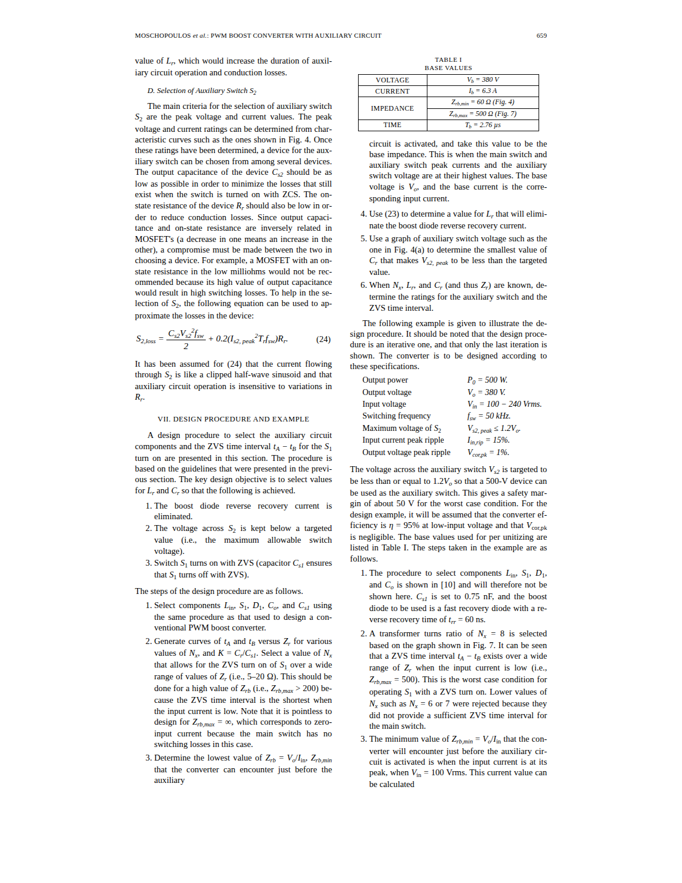MOSCHOPOULOS et al.: PWM BOOST CONVERTER WITH AUXILIARY CIRCUIT
659
value of Lr, which would increase the duration of auxiliary circuit operation and conduction losses.
D. Selection of Auxiliary Switch S2
The main criteria for the selection of auxiliary switch S2 are the peak voltage and current values. The peak voltage and current ratings can be determined from characteristic curves such as the ones shown in Fig. 4. Once these ratings have been determined, a device for the auxiliary switch can be chosen from among several devices. The output capacitance of the device Cs2 should be as low as possible in order to minimize the losses that still exist when the switch is turned on with ZCS. The on-state resistance of the device Rr should also be low in order to reduce conduction losses. Since output capacitance and on-state resistance are inversely related in MOSFET's (a decrease in one means an increase in the other), a compromise must be made between the two in choosing a device. For example, a MOSFET with an on-state resistance in the low milliohms would not be recommended because its high value of output capacitance would result in high switching losses. To help in the selection of S2, the following equation can be used to approximate the losses in the device:
S2,loss = Cs2Vs22fsw 2 + 0.2(Is2, peak2Trfsw)Rr. (24)
It has been assumed for (24) that the current flowing through S2 is like a clipped half-wave sinusoid and that auxiliary circuit operation is insensitive to variations in Rr.
VII. Design Procedure and Example
A design procedure to select the auxiliary circuit components and the ZVS time interval tA − tB for the S1 turn on are presented in this section. The procedure is based on the guidelines that were presented in the previous section. The key design objective is to select values for Lr and Cr so that the following is achieved.
The boost diode reverse recovery current is eliminated.
The voltage across S2 is kept below a targeted value (i.e., the maximum allowable switch voltage).
Switch S1 turns on with ZVS (capacitor Cs1 ensures that S1 turns off with ZVS).
The steps of the design procedure are as follows.
Select components Lin, S1, D1, Co, and Cs1 using the same procedure as that used to design a conventional PWM boost converter.
Generate curves of tA and tB versus Zr for various values of Nx, and K = Cr/Cs1. Select a value of Nx that allows for the ZVS turn on of S1 over a wide range of values of Zr (i.e., 5–20 Ω). This should be done for a high value of Zrb (i.e., Zrb,max > 200) because the ZVS time interval is the shortest when the input current is low. Note that it is pointless to design for Zrb,max = ∞, which corresponds to zero-input current because the main switch has no switching losses in this case.
Determine the lowest value of Zrb = Vo/Iin, Zrb,min that the converter can encounter just before the auxiliary
Table I Base Values
| VOLTAGE | V b = 380 V |
| CURRENT | I b = 6.3 A |
| IMPEDANCE | Z rb,min = 60 Ω (Fig. 4) |
| Z rb,max = 500 Ω (Fig. 7) |
| TIME | T b = 2.76 µs |
circuit is activated, and take this value to be the base impedance. This is when the main switch and auxiliary switch peak currents and the auxiliary switch voltage are at their highest values. The base voltage is Vo, and the base current is the corresponding input current.
Use (23) to determine a value for Lr that will eliminate the boost diode reverse recovery current.
Use a graph of auxiliary switch voltage such as the one in Fig. 4(a) to determine the smallest value of Cr that makes Vs2, peak to be less than the targeted value.
When Nx, Lr, and Cr (and thus Zr) are known, determine the ratings for the auxiliary switch and the ZVS time interval.
The following example is given to illustrate the design procedure. It should be noted that the design procedure is an iterative one, and that only the last iteration is shown. The converter is to be designed according to these specifications.
| Output power | P 0 = 500 W. |
| Output voltage | V o = 380 V. |
| Input voltage | V in = 100 − 240 Vrms. |
| Switching frequency | f sw = 50 kHz. |
| Maximum voltage of S 2 | V s2, peak ≤ 1.2V o . |
| Input current peak ripple | I in,rip = 15%. |
| Output voltage peak ripple | V cor,pk = 1%. |
The voltage across the auxiliary switch Vs2 is targeted to be less than or equal to 1.2Vo so that a 500-V device can be used as the auxiliary switch. This gives a safety margin of about 50 V for the worst case condition. For the design example, it will be assumed that the converter efficiency is η = 95% at low-input voltage and that Vcor,pk is negligible. The base values used for per unitizing are listed in Table I. The steps taken in the example are as follows.
The procedure to select components Lin, S1, D1, and Co is shown in [10] and will therefore not be shown here. Cs1 is set to 0.75 nF, and the boost diode to be used is a fast recovery diode with a reverse recovery time of trr = 60 ns.
A transformer turns ratio of Nx = 8 is selected based on the graph shown in Fig. 7. It can be seen that a ZVS time interval tA − tB exists over a wide range of Zr when the input current is low (i.e., Zrb,max = 500). This is the worst case condition for operating S1 with a ZVS turn on. Lower values of Nx such as Nx = 6 or 7 were rejected because they did not provide a sufficient ZVS time interval for the main switch.
The minimum value of Zrb,min = Vo/Iin that the converter will encounter just before the auxiliary circuit is activated is when the input current is at its peak, when Vin = 100 Vrms. This current value can be calculated